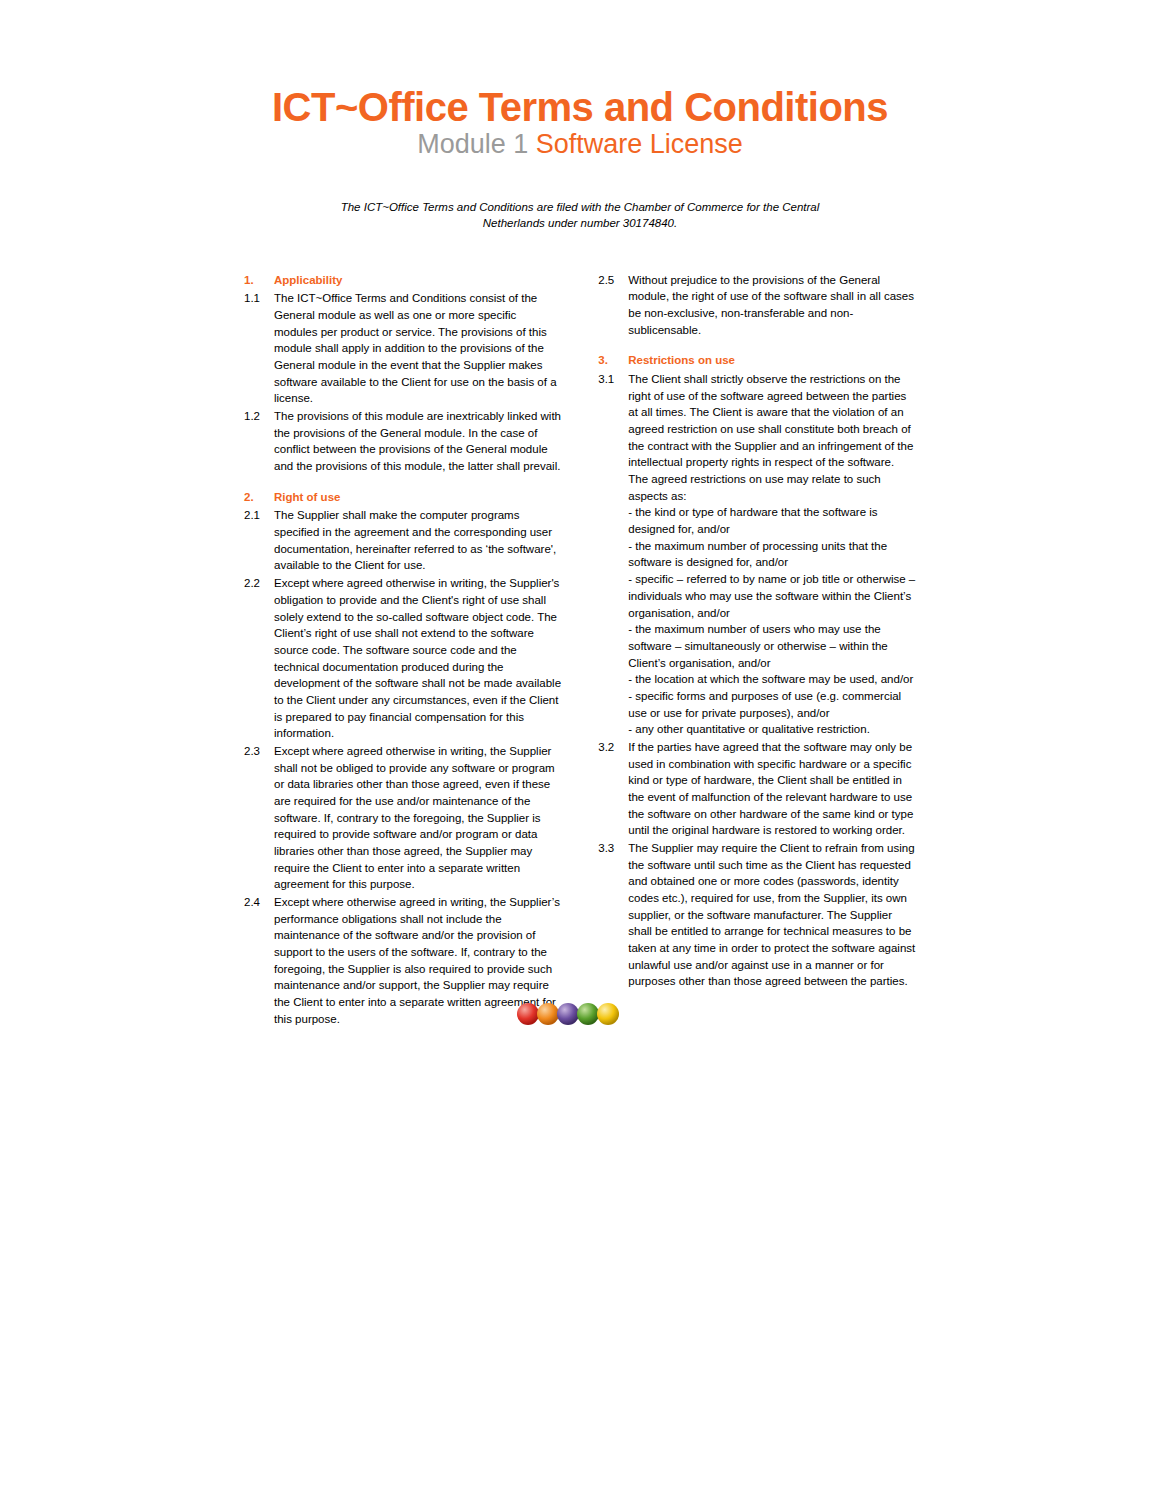ICT~Office Terms and Conditions
Module 1 Software License
The ICT~Office Terms and Conditions are filed with the Chamber of Commerce for the Central Netherlands under number 30174840.
1. Applicability
1.1 The ICT~Office Terms and Conditions consist of the General module as well as one or more specific modules per product or service. The provisions of this module shall apply in addition to the provisions of the General module in the event that the Supplier makes software available to the Client for use on the basis of a license.
1.2 The provisions of this module are inextricably linked with the provisions of the General module. In the case of conflict between the provisions of the General module and the provisions of this module, the latter shall prevail.
2. Right of use
2.1 The Supplier shall make the computer programs specified in the agreement and the corresponding user documentation, hereinafter referred to as ‘the software', available to the Client for use.
2.2 Except where agreed otherwise in writing, the Supplier's obligation to provide and the Client's right of use shall solely extend to the so-called software object code. The Client’s right of use shall not extend to the software source code. The software source code and the technical documentation produced during the development of the software shall not be made available to the Client under any circumstances, even if the Client is prepared to pay financial compensation for this information.
2.3 Except where agreed otherwise in writing, the Supplier shall not be obliged to provide any software or program or data libraries other than those agreed, even if these are required for the use and/or maintenance of the software. If, contrary to the foregoing, the Supplier is required to provide software and/or program or data libraries other than those agreed, the Supplier may require the Client to enter into a separate written agreement for this purpose.
2.4 Except where otherwise agreed in writing, the Supplier’s performance obligations shall not include the maintenance of the software and/or the provision of support to the users of the software. If, contrary to the foregoing, the Supplier is also required to provide such maintenance and/or support, the Supplier may require the Client to enter into a separate written agreement for this purpose.
2.5 Without prejudice to the provisions of the General module, the right of use of the software shall in all cases be non-exclusive, non-transferable and non-sublicensable.
3. Restrictions on use
3.1
The Client shall strictly observe the restrictions on the right of use of the software agreed between the parties at all times. The Client is aware that the violation of an agreed restriction on use shall constitute both breach of the contract with the Supplier and an infringement of the intellectual property rights in respect of the software. The agreed restrictions on use may relate to such aspects as:
- the kind or type of hardware that the software is designed for, and/or
- the maximum number of processing units that the software is designed for, and/or
- specific – referred to by name or job title or otherwise – individuals who may use the software within the Client’s organisation, and/or
- the maximum number of users who may use the software – simultaneously or otherwise – within the Client’s organisation, and/or
- the location at which the software may be used, and/or
- specific forms and purposes of use (e.g. commercial use or use for private purposes), and/or
- any other quantitative or qualitative restriction.
3.2 If the parties have agreed that the software may only be used in combination with specific hardware or a specific kind or type of hardware, the Client shall be entitled in the event of malfunction of the relevant hardware to use the software on other hardware of the same kind or type until the original hardware is restored to working order.
3.3 The Supplier may require the Client to refrain from using the software until such time as the Client has requested and obtained one or more codes (passwords, identity codes etc.), required for use, from the Supplier, its own supplier, or the software manufacturer. The Supplier shall be entitled to arrange for technical measures to be taken at any time in order to protect the software against unlawful use and/or against use in a manner or for purposes other than those agreed between the parties.